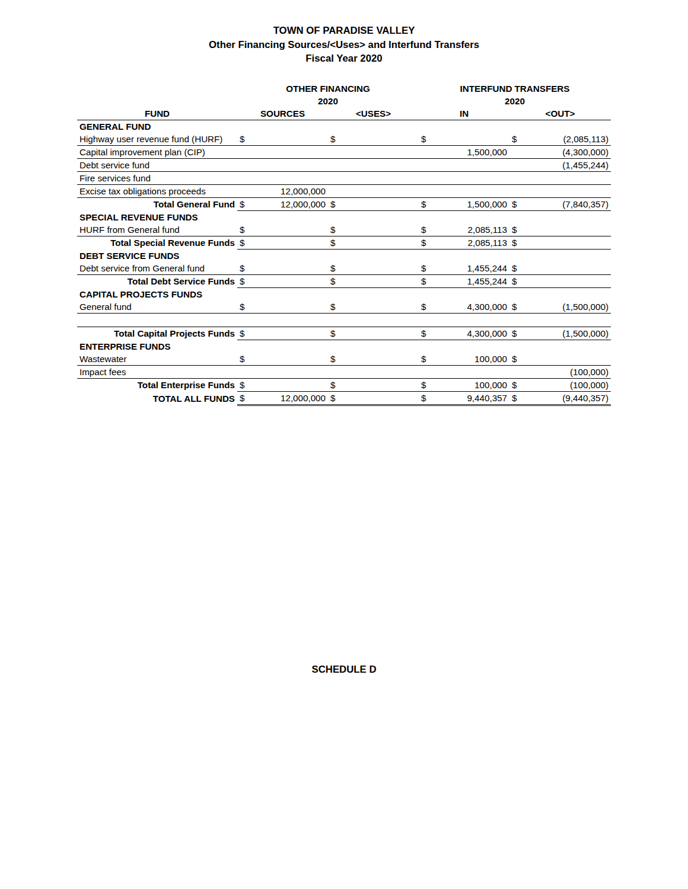TOWN OF PARADISE VALLEY
Other Financing Sources/<Uses> and Interfund Transfers
Fiscal Year 2020
| | OTHER FINANCING | INTERFUND TRANSFERS |
| | 2020 | 2020 |
| FUND | SOURCES | <USES> | IN | <OUT> |
| GENERAL FUND |
| Highway user revenue fund (HURF) | $ | | $ | | $ | | $ | (2,085,113) |
| Capital improvement plan (CIP) | | | | | | 1,500,000 | | (4,300,000) |
| Debt service fund | | | | | | | | (1,455,244) |
| Fire services fund | | | | | | | | |
| Excise tax obligations proceeds | | 12,000,000 | | | | | | |
| Total General Fund | $ | 12,000,000 | $ | | $ | 1,500,000 | $ | (7,840,357) |
| SPECIAL REVENUE FUNDS |
| HURF from General fund | $ | | $ | | $ | 2,085,113 | $ | |
| Total Special Revenue Funds | $ | | $ | | $ | 2,085,113 | $ | |
| DEBT SERVICE FUNDS |
| Debt service from General fund | $ | | $ | | $ | 1,455,244 | $ | |
| Total Debt Service Funds | $ | | $ | | $ | 1,455,244 | $ | |
| CAPITAL PROJECTS FUNDS |
| General fund | $ | | $ | | $ | 4,300,000 | $ | (1,500,000) |
| Total Capital Projects Funds | $ | | $ | | $ | 4,300,000 | $ | (1,500,000) |
| ENTERPRISE FUNDS |
| Wastewater | $ | | $ | | $ | 100,000 | $ | |
| Impact fees | | | | | | | | (100,000) |
| Total Enterprise Funds | $ | | $ | | $ | 100,000 | $ | (100,000) |
| TOTAL ALL FUNDS | $ | 12,000,000 | $ | | $ | 9,440,357 | $ | (9,440,357) |
SCHEDULE D